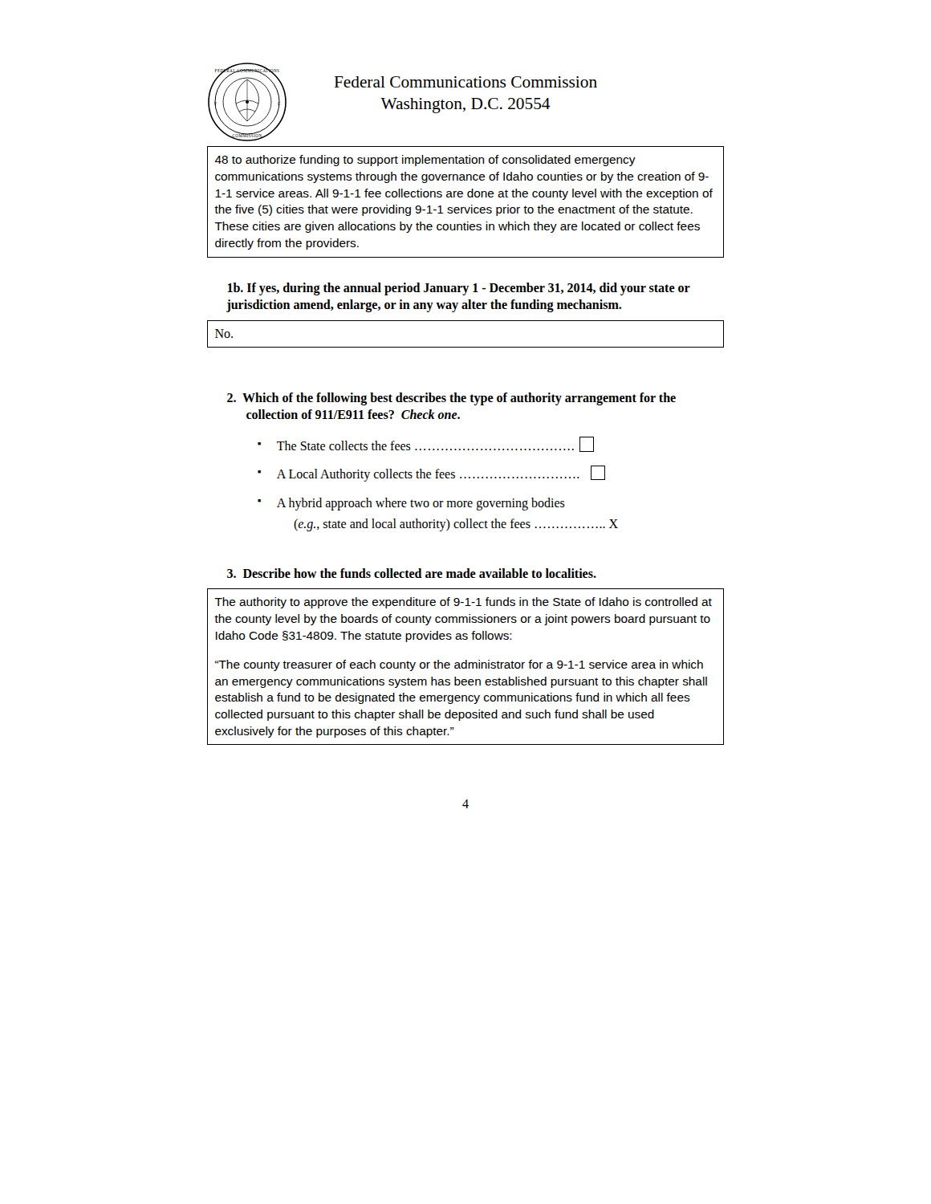FEDERAL COMMUNICATIONS COMMISSION F C
Federal Communications Commission
Washington, D.C. 20554
48 to authorize funding to support implementation of consolidated emergency communications systems through the governance of Idaho counties or by the creation of 9-1-1 service areas. All 9-1-1 fee collections are done at the county level with the exception of the five (5) cities that were providing 9-1-1 services prior to the enactment of the statute. These cities are given allocations by the counties in which they are located or collect fees directly from the providers.
1b. If yes, during the annual period January 1 - December 31, 2014, did your state or jurisdiction amend, enlarge, or in any way alter the funding mechanism.
No.
2. Which of the following best describes the type of authority arrangement for the collection of 911/E911 fees? Check one.
The State collects the fees ……………………………….
A Local Authority collects the fees ……………………….
A hybrid approach where two or more governing bodies (e.g., state and local authority) collect the fees …………….. X
3. Describe how the funds collected are made available to localities.
The authority to approve the expenditure of 9-1-1 funds in the State of Idaho is controlled at the county level by the boards of county commissioners or a joint powers board pursuant to Idaho Code §31-4809. The statute provides as follows:
“The county treasurer of each county or the administrator for a 9-1-1 service area in which an emergency communications system has been established pursuant to this chapter shall establish a fund to be designated the emergency communications fund in which all fees collected pursuant to this chapter shall be deposited and such fund shall be used exclusively for the purposes of this chapter.”
4